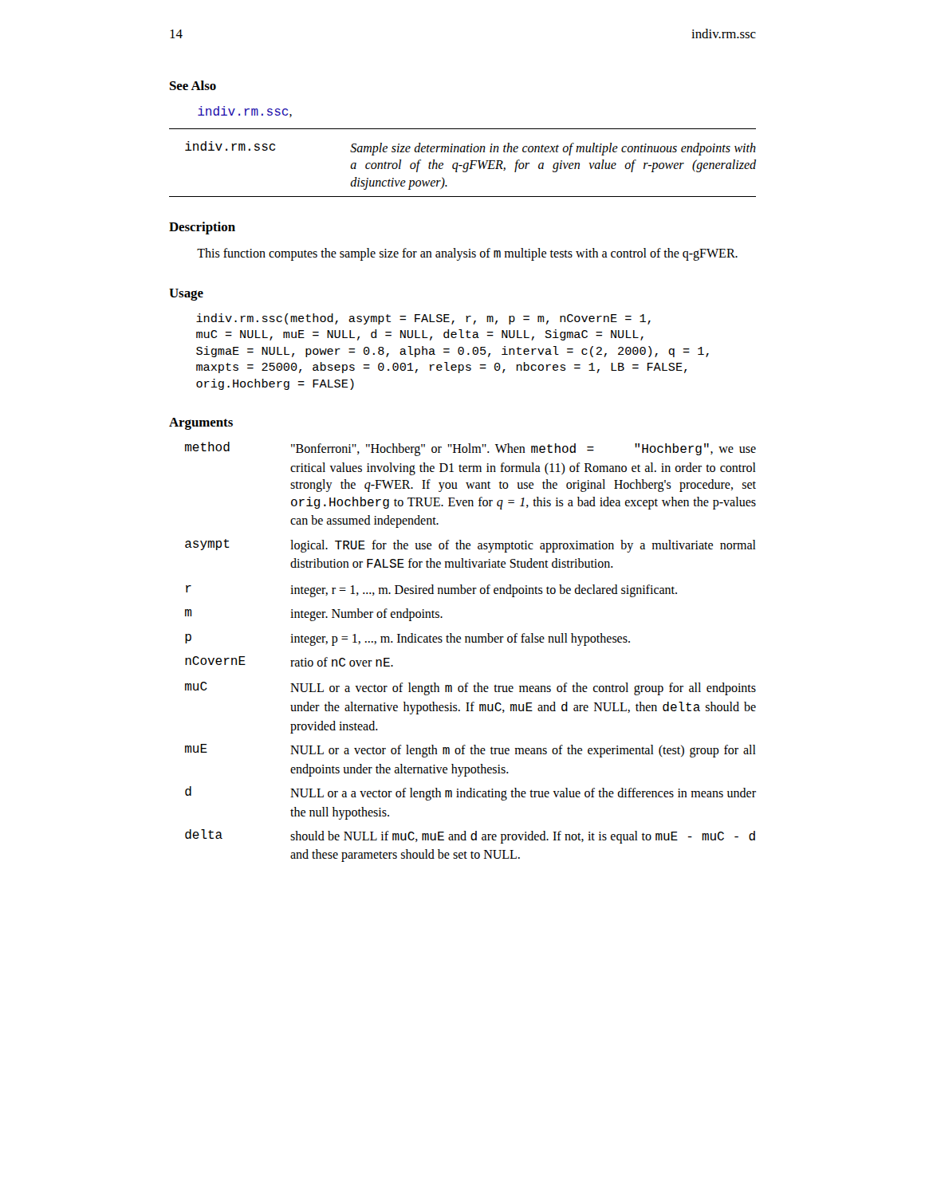14 indiv.rm.ssc
See Also
indiv.rm.ssc,
indiv.rm.ssc
Sample size determination in the context of multiple continuous endpoints with a control of the q-gFWER, for a given value of r-power (generalized disjunctive power).
Description
This function computes the sample size for an analysis of m multiple tests with a control of the q-gFWER.
Usage
indiv.rm.ssc(method, asympt = FALSE, r, m, p = m, nCovernE = 1,
muC = NULL, muE = NULL, d = NULL, delta = NULL, SigmaC = NULL,
SigmaE = NULL, power = 0.8, alpha = 0.05, interval = c(2, 2000), q = 1,
maxpts = 25000, abseps = 0.001, releps = 0, nbcores = 1, LB = FALSE,
orig.Hochberg = FALSE)
Arguments
method
"Bonferroni", "Hochberg" or "Holm". When method = "Hochberg", we use critical values involving the D1 term in formula (11) of Romano et al. in order to control strongly the q-FWER. If you want to use the original Hochberg's procedure, set orig.Hochberg to TRUE. Even for q = 1, this is a bad idea except when the p-values can be assumed independent.
asympt
logical. TRUE for the use of the asymptotic approximation by a multivariate normal distribution or FALSE for the multivariate Student distribution.
r
integer, r = 1, ..., m. Desired number of endpoints to be declared significant.
m
integer. Number of endpoints.
p
integer, p = 1, ..., m. Indicates the number of false null hypotheses.
nCovernE
ratio of nC over nE.
muC
NULL or a vector of length m of the true means of the control group for all endpoints under the alternative hypothesis. If muC, muE and d are NULL, then delta should be provided instead.
muE
NULL or a vector of length m of the true means of the experimental (test) group for all endpoints under the alternative hypothesis.
d
NULL or a a vector of length m indicating the true value of the differences in means under the null hypothesis.
delta
should be NULL if muC, muE and d are provided. If not, it is equal to muE - muC - d and these parameters should be set to NULL.